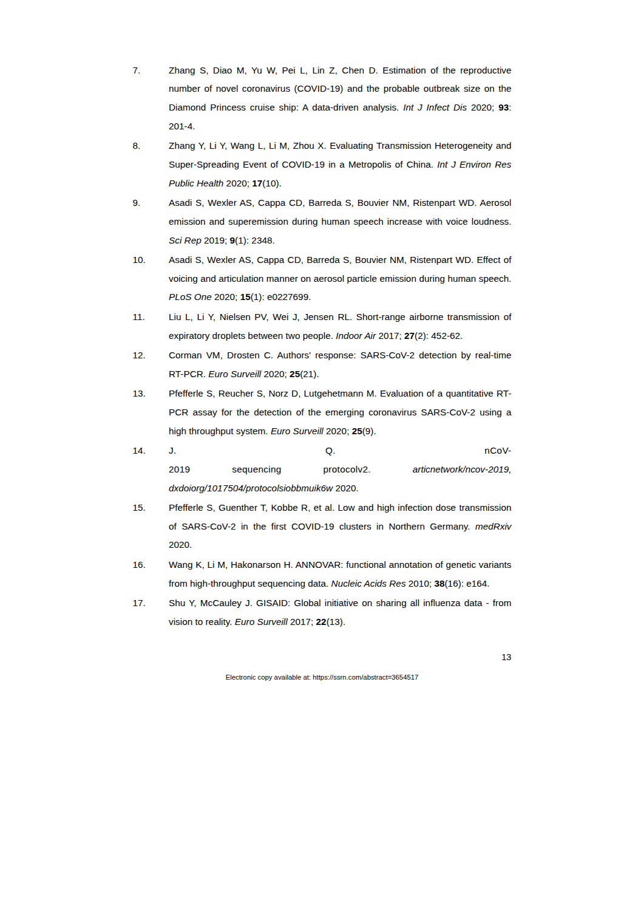7. Zhang S, Diao M, Yu W, Pei L, Lin Z, Chen D. Estimation of the reproductive number of novel coronavirus (COVID-19) and the probable outbreak size on the Diamond Princess cruise ship: A data-driven analysis. Int J Infect Dis 2020; 93: 201-4.
8. Zhang Y, Li Y, Wang L, Li M, Zhou X. Evaluating Transmission Heterogeneity and Super-Spreading Event of COVID-19 in a Metropolis of China. Int J Environ Res Public Health 2020; 17(10).
9. Asadi S, Wexler AS, Cappa CD, Barreda S, Bouvier NM, Ristenpart WD. Aerosol emission and superemission during human speech increase with voice loudness. Sci Rep 2019; 9(1): 2348.
10. Asadi S, Wexler AS, Cappa CD, Barreda S, Bouvier NM, Ristenpart WD. Effect of voicing and articulation manner on aerosol particle emission during human speech. PLoS One 2020; 15(1): e0227699.
11. Liu L, Li Y, Nielsen PV, Wei J, Jensen RL. Short-range airborne transmission of expiratory droplets between two people. Indoor Air 2017; 27(2): 452-62.
12. Corman VM, Drosten C. Authors' response: SARS-CoV-2 detection by real-time RT-PCR. Euro Surveill 2020; 25(21).
13. Pfefferle S, Reucher S, Norz D, Lutgehetmann M. Evaluation of a quantitative RT-PCR assay for the detection of the emerging coronavirus SARS-CoV-2 using a high throughput system. Euro Surveill 2020; 25(9).
14. J. Q. nCoV-2019 sequencing protocolv2. articnetwork/ncov-2019, dxdoiorg/1017504/protocolsiobbmuik6w 2020.
15. Pfefferle S, Guenther T, Kobbe R, et al. Low and high infection dose transmission of SARS-CoV-2 in the first COVID-19 clusters in Northern Germany. medRxiv 2020.
16. Wang K, Li M, Hakonarson H. ANNOVAR: functional annotation of genetic variants from high-throughput sequencing data. Nucleic Acids Res 2010; 38(16): e164.
17. Shu Y, McCauley J. GISAID: Global initiative on sharing all influenza data - from vision to reality. Euro Surveill 2017; 22(13).
13
Electronic copy available at: https://ssrn.com/abstract=3654517